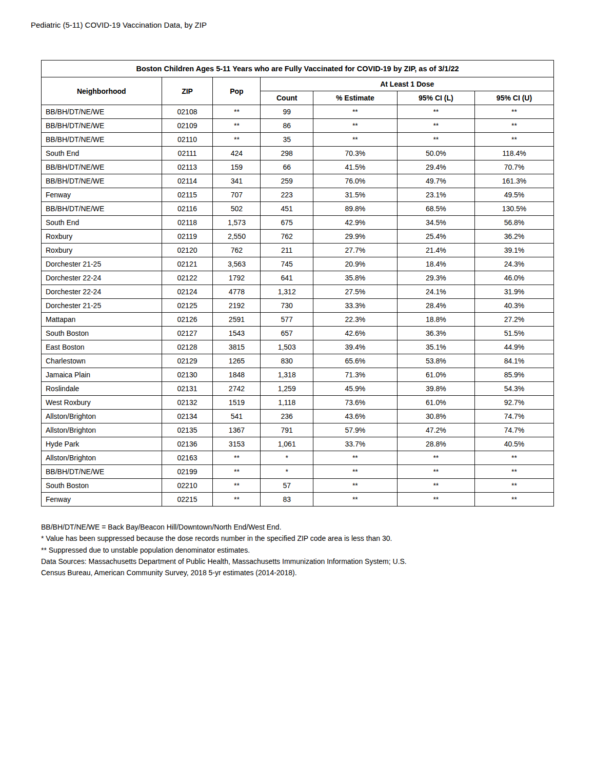Pediatric (5-11) COVID-19 Vaccination Data, by ZIP
Boston Children Ages 5-11 Years who are Fully Vaccinated for COVID-19 by ZIP, as of 3/1/22
| Neighborhood | ZIP | Pop | At Least 1 Dose |
| --- | --- | --- | --- |
| Count | % Estimate | 95% CI (L) | 95% CI (U) |
| BB/BH/DT/NE/WE | 02108 | ** | 99 | ** | ** | ** |
| BB/BH/DT/NE/WE | 02109 | ** | 86 | ** | ** | ** |
| BB/BH/DT/NE/WE | 02110 | ** | 35 | ** | ** | ** |
| South End | 02111 | 424 | 298 | 70.3% | 50.0% | 118.4% |
| BB/BH/DT/NE/WE | 02113 | 159 | 66 | 41.5% | 29.4% | 70.7% |
| BB/BH/DT/NE/WE | 02114 | 341 | 259 | 76.0% | 49.7% | 161.3% |
| Fenway | 02115 | 707 | 223 | 31.5% | 23.1% | 49.5% |
| BB/BH/DT/NE/WE | 02116 | 502 | 451 | 89.8% | 68.5% | 130.5% |
| South End | 02118 | 1,573 | 675 | 42.9% | 34.5% | 56.8% |
| Roxbury | 02119 | 2,550 | 762 | 29.9% | 25.4% | 36.2% |
| Roxbury | 02120 | 762 | 211 | 27.7% | 21.4% | 39.1% |
| Dorchester 21-25 | 02121 | 3,563 | 745 | 20.9% | 18.4% | 24.3% |
| Dorchester 22-24 | 02122 | 1792 | 641 | 35.8% | 29.3% | 46.0% |
| Dorchester 22-24 | 02124 | 4778 | 1,312 | 27.5% | 24.1% | 31.9% |
| Dorchester 21-25 | 02125 | 2192 | 730 | 33.3% | 28.4% | 40.3% |
| Mattapan | 02126 | 2591 | 577 | 22.3% | 18.8% | 27.2% |
| South Boston | 02127 | 1543 | 657 | 42.6% | 36.3% | 51.5% |
| East Boston | 02128 | 3815 | 1,503 | 39.4% | 35.1% | 44.9% |
| Charlestown | 02129 | 1265 | 830 | 65.6% | 53.8% | 84.1% |
| Jamaica Plain | 02130 | 1848 | 1,318 | 71.3% | 61.0% | 85.9% |
| Roslindale | 02131 | 2742 | 1,259 | 45.9% | 39.8% | 54.3% |
| West Roxbury | 02132 | 1519 | 1,118 | 73.6% | 61.0% | 92.7% |
| Allston/Brighton | 02134 | 541 | 236 | 43.6% | 30.8% | 74.7% |
| Allston/Brighton | 02135 | 1367 | 791 | 57.9% | 47.2% | 74.7% |
| Hyde Park | 02136 | 3153 | 1,061 | 33.7% | 28.8% | 40.5% |
| Allston/Brighton | 02163 | ** | * | ** | ** | ** |
| BB/BH/DT/NE/WE | 02199 | ** | * | ** | ** | ** |
| South Boston | 02210 | ** | 57 | ** | ** | ** |
| Fenway | 02215 | ** | 83 | ** | ** | ** |
BB/BH/DT/NE/WE = Back Bay/Beacon Hill/Downtown/North End/West End.
* Value has been suppressed because the dose records number in the specified ZIP code area is less than 30.
** Suppressed due to unstable population denominator estimates.
Data Sources: Massachusetts Department of Public Health, Massachusetts Immunization Information System; U.S.
Census Bureau, American Community Survey, 2018 5-yr estimates (2014-2018).